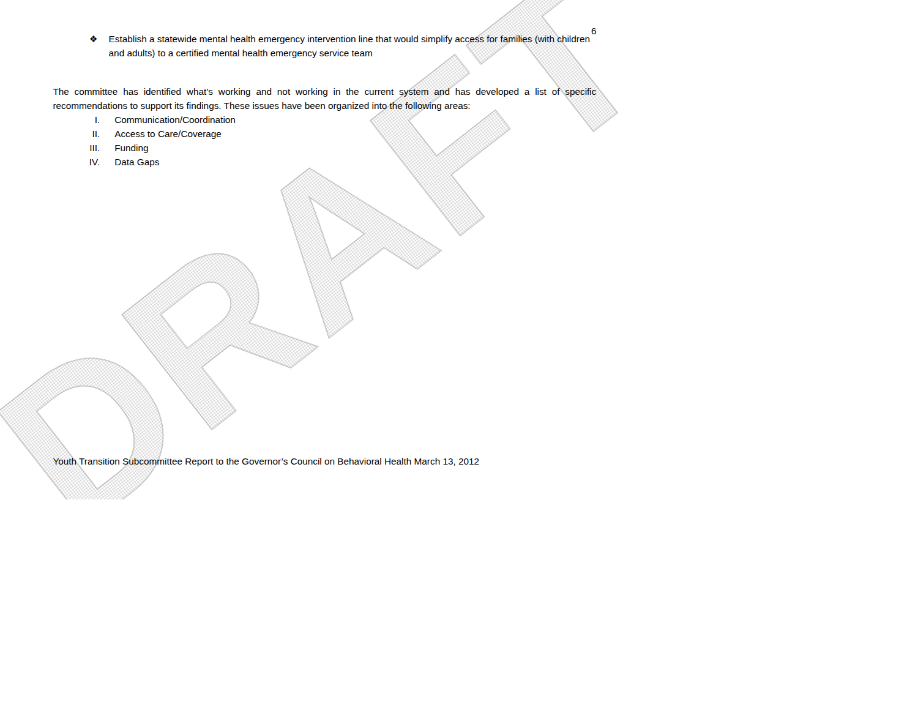DRAFT
6
❖ Establish a statewide mental health emergency intervention line that would simplify access for families (with children and adults) to a certified mental health emergency service team
The committee has identified what’s working and not working in the current system and has developed a list of specific recommendations to support its findings. These issues have been organized into the following areas:
I. Communication/Coordination
II. Access to Care/Coverage
III. Funding
IV. Data Gaps
Youth Transition Subcommittee Report to the Governor’s Council on Behavioral Health March 13, 2012